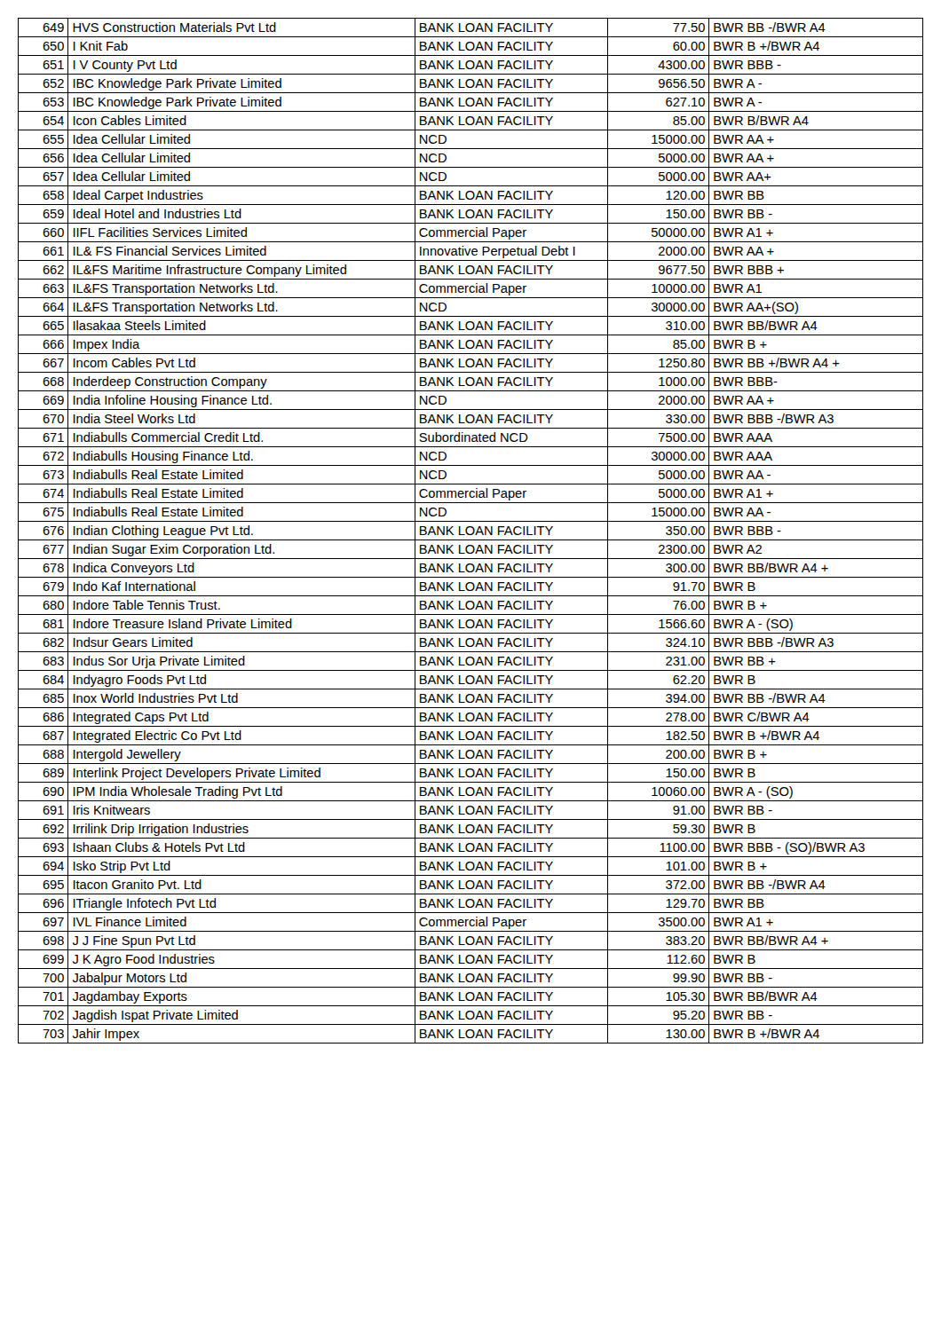| 649 | HVS Construction Materials Pvt Ltd | BANK LOAN FACILITY | 77.50 | BWR BB -/BWR A4 |
| 650 | I Knit Fab | BANK LOAN FACILITY | 60.00 | BWR B +/BWR A4 |
| 651 | I V County Pvt Ltd | BANK LOAN FACILITY | 4300.00 | BWR BBB - |
| 652 | IBC Knowledge Park Private Limited | BANK LOAN FACILITY | 9656.50 | BWR A - |
| 653 | IBC Knowledge Park Private Limited | BANK LOAN FACILITY | 627.10 | BWR A - |
| 654 | Icon Cables Limited | BANK LOAN FACILITY | 85.00 | BWR B/BWR A4 |
| 655 | Idea Cellular Limited | NCD | 15000.00 | BWR AA + |
| 656 | Idea Cellular Limited | NCD | 5000.00 | BWR AA + |
| 657 | Idea Cellular Limited | NCD | 5000.00 | BWR AA+ |
| 658 | Ideal Carpet Industries | BANK LOAN FACILITY | 120.00 | BWR BB |
| 659 | Ideal Hotel and Industries Ltd | BANK LOAN FACILITY | 150.00 | BWR BB - |
| 660 | IIFL Facilities Services Limited | Commercial Paper | 50000.00 | BWR A1 + |
| 661 | IL& FS Financial Services Limited | Innovative Perpetual Debt I | 2000.00 | BWR AA + |
| 662 | IL&FS Maritime Infrastructure Company Limited | BANK LOAN FACILITY | 9677.50 | BWR BBB + |
| 663 | IL&FS Transportation Networks Ltd. | Commercial Paper | 10000.00 | BWR A1 |
| 664 | IL&FS Transportation Networks Ltd. | NCD | 30000.00 | BWR AA+(SO) |
| 665 | Ilasakaa Steels Limited | BANK LOAN FACILITY | 310.00 | BWR BB/BWR A4 |
| 666 | Impex India | BANK LOAN FACILITY | 85.00 | BWR B + |
| 667 | Incom Cables Pvt Ltd | BANK LOAN FACILITY | 1250.80 | BWR BB +/BWR A4 + |
| 668 | Inderdeep Construction Company | BANK LOAN FACILITY | 1000.00 | BWR BBB- |
| 669 | India Infoline Housing Finance Ltd. | NCD | 2000.00 | BWR AA + |
| 670 | India Steel Works Ltd | BANK LOAN FACILITY | 330.00 | BWR BBB -/BWR A3 |
| 671 | Indiabulls Commercial Credit Ltd. | Subordinated NCD | 7500.00 | BWR AAA |
| 672 | Indiabulls Housing Finance Ltd. | NCD | 30000.00 | BWR AAA |
| 673 | Indiabulls Real Estate Limited | NCD | 5000.00 | BWR AA - |
| 674 | Indiabulls Real Estate Limited | Commercial Paper | 5000.00 | BWR A1 + |
| 675 | Indiabulls Real Estate Limited | NCD | 15000.00 | BWR AA - |
| 676 | Indian Clothing League Pvt Ltd. | BANK LOAN FACILITY | 350.00 | BWR BBB - |
| 677 | Indian Sugar Exim Corporation Ltd. | BANK LOAN FACILITY | 2300.00 | BWR A2 |
| 678 | Indica Conveyors Ltd | BANK LOAN FACILITY | 300.00 | BWR BB/BWR A4 + |
| 679 | Indo Kaf International | BANK LOAN FACILITY | 91.70 | BWR B |
| 680 | Indore Table Tennis Trust. | BANK LOAN FACILITY | 76.00 | BWR B + |
| 681 | Indore Treasure Island Private Limited | BANK LOAN FACILITY | 1566.60 | BWR A - (SO) |
| 682 | Indsur Gears Limited | BANK LOAN FACILITY | 324.10 | BWR BBB -/BWR A3 |
| 683 | Indus Sor Urja Private Limited | BANK LOAN FACILITY | 231.00 | BWR BB + |
| 684 | Indyagro Foods Pvt Ltd | BANK LOAN FACILITY | 62.20 | BWR B |
| 685 | Inox World Industries Pvt Ltd | BANK LOAN FACILITY | 394.00 | BWR BB -/BWR A4 |
| 686 | Integrated Caps Pvt Ltd | BANK LOAN FACILITY | 278.00 | BWR C/BWR A4 |
| 687 | Integrated Electric Co Pvt Ltd | BANK LOAN FACILITY | 182.50 | BWR B +/BWR A4 |
| 688 | Intergold Jewellery | BANK LOAN FACILITY | 200.00 | BWR B + |
| 689 | Interlink Project Developers Private Limited | BANK LOAN FACILITY | 150.00 | BWR B |
| 690 | IPM India Wholesale Trading Pvt Ltd | BANK LOAN FACILITY | 10060.00 | BWR A - (SO) |
| 691 | Iris Knitwears | BANK LOAN FACILITY | 91.00 | BWR BB - |
| 692 | Irrilink Drip Irrigation Industries | BANK LOAN FACILITY | 59.30 | BWR B |
| 693 | Ishaan Clubs & Hotels Pvt Ltd | BANK LOAN FACILITY | 1100.00 | BWR BBB - (SO)/BWR A3 |
| 694 | Isko Strip Pvt Ltd | BANK LOAN FACILITY | 101.00 | BWR B + |
| 695 | Itacon Granito Pvt. Ltd | BANK LOAN FACILITY | 372.00 | BWR BB -/BWR A4 |
| 696 | ITriangle Infotech Pvt Ltd | BANK LOAN FACILITY | 129.70 | BWR BB |
| 697 | IVL Finance Limited | Commercial Paper | 3500.00 | BWR A1 + |
| 698 | J J Fine Spun Pvt Ltd | BANK LOAN FACILITY | 383.20 | BWR BB/BWR A4 + |
| 699 | J K Agro Food Industries | BANK LOAN FACILITY | 112.60 | BWR B |
| 700 | Jabalpur Motors Ltd | BANK LOAN FACILITY | 99.90 | BWR BB - |
| 701 | Jagdambay Exports | BANK LOAN FACILITY | 105.30 | BWR BB/BWR A4 |
| 702 | Jagdish Ispat Private Limited | BANK LOAN FACILITY | 95.20 | BWR BB - |
| 703 | Jahir Impex | BANK LOAN FACILITY | 130.00 | BWR B +/BWR A4 |